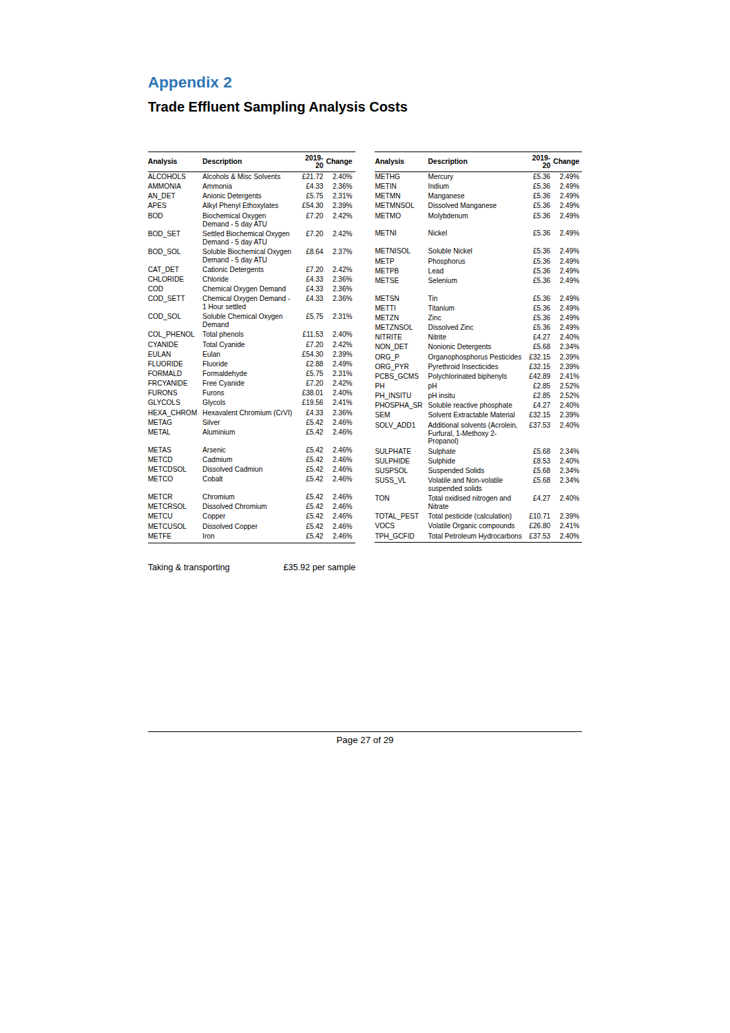Appendix 2
Trade Effluent Sampling Analysis Costs
| Analysis | Description | 2019-20 | Change |
| --- | --- | --- | --- |
| ALCOHOLS | Alcohols & Misc Solvents | £21.72 | 2.40% |
| AMMONIA | Ammonia | £4.33 | 2.36% |
| AN_DET | Anionic Detergents | £5.75 | 2.31% |
| APES | Alkyl Phenyl Ethoxylates | £54.30 | 2.39% |
| BOD | Biochemical Oxygen Demand - 5 day ATU | £7.20 | 2.42% |
| BOD_SET | Settled Biochemical Oxygen Demand - 5 day ATU | £7.20 | 2.42% |
| BOD_SOL | Soluble Biochemical Oxygen Demand - 5 day ATU | £8.64 | 2.37% |
| CAT_DET | Cationic Detergents | £7.20 | 2.42% |
| CHLORIDE | Chloride | £4.33 | 2.36% |
| COD | Chemical Oxygen Demand | £4.33 | 2.36% |
| COD_SETT | Chemical Oxygen Demand - 1 Hour settled | £4.33 | 2.36% |
| COD_SOL | Soluble Chemical Oxygen Demand | £5.75 | 2.31% |
| COL_PHENOL | Total phenols | £11.53 | 2.40% |
| CYANIDE | Total Cyanide | £7.20 | 2.42% |
| EULAN | Eulan | £54.30 | 2.39% |
| FLUORIDE | Fluoride | £2.88 | 2.49% |
| FORMALD | Formaldehyde | £5.75 | 2.31% |
| FRCYANIDE | Free Cyanide | £7.20 | 2.42% |
| FURONS | Furons | £38.01 | 2.40% |
| GLYCOLS | Glycols | £19.56 | 2.41% |
| HEXA_CHROM | Hexavalent Chromium (CrVI) | £4.33 | 2.36% |
| METAG | Silver | £5.42 | 2.46% |
| METAL | Aluminium | £5.42 | 2.46% |
| METAS | Arsenic | £5.42 | 2.46% |
| METCD | Cadmium | £5.42 | 2.46% |
| METCDSOL | Dissolved Cadmiun | £5.42 | 2.46% |
| METCO | Cobalt | £5.42 | 2.46% |
| METCR | Chromium | £5.42 | 2.46% |
| METCRSOL | Dissolved Chromium | £5.42 | 2.46% |
| METCU | Copper | £5.42 | 2.46% |
| METCUSOL | Dissolved Copper | £5.42 | 2.46% |
| METFE | Iron | £5.42 | 2.46% |
| Analysis | Description | 2019-20 | Change |
| --- | --- | --- | --- |
| METHG | Mercury | £5.36 | 2.49% |
| METIN | Indium | £5.36 | 2.49% |
| METMN | Manganese | £5.36 | 2.49% |
| METMNSOL | Dissolved Manganese | £5.36 | 2.49% |
| METMO | Molybdenum | £5.36 | 2.49% |
| METNI | Nickel | £5.36 | 2.49% |
| METNISOL | Soluble Nickel | £5.36 | 2.49% |
| METP | Phosphorus | £5.36 | 2.49% |
| METPB | Lead | £5.36 | 2.49% |
| METSE | Selenium | £5.36 | 2.49% |
| METSN | Tin | £5.36 | 2.49% |
| METTI | Titanium | £5.36 | 2.49% |
| METZN | Zinc | £5.36 | 2.49% |
| METZNSOL | Dissolved Zinc | £5.36 | 2.49% |
| NITRITE | Nitrite | £4.27 | 2.40% |
| NON_DET | Nonionic Detergents | £5.68 | 2.34% |
| ORG_P | Organophosphorus Pesticides | £32.15 | 2.39% |
| ORG_PYR | Pyrethroid Insecticides | £32.15 | 2.39% |
| PCBS_GCMS | Polychlorinated biphenyls | £42.89 | 2.41% |
| PH | pH | £2.85 | 2.52% |
| PH_INSITU | pH insitu | £2.85 | 2.52% |
| PHOSPHA_SR | Soluble reactive phosphate | £4.27 | 2.40% |
| SEM | Solvent Extractable Material | £32.15 | 2.39% |
| SOLV_ADD1 | Additional solvents (Acrolein, Furfural, 1-Methoxy 2-Propanol) | £37.53 | 2.40% |
| SULPHATE | Sulphate | £5.68 | 2.34% |
| SULPHIDE | Sulphide | £8.53 | 2.40% |
| SUSPSOL | Suspended Solids | £5.68 | 2.34% |
| SUSS_VL | Volatile and Non-volatile suspended solids | £5.68 | 2.34% |
| TON | Total oxidised nitrogen and Nitrate | £4.27 | 2.40% |
| TOTAL_PEST | Total pesticide (calculation) | £10.71 | 2.39% |
| VOCS | Volatile Organic compounds | £26.80 | 2.41% |
| TPH_GCFID | Total Petroleum Hydrocarbons | £37.53 | 2.40% |
Taking & transporting £35.92 per sample
Page 27 of 29